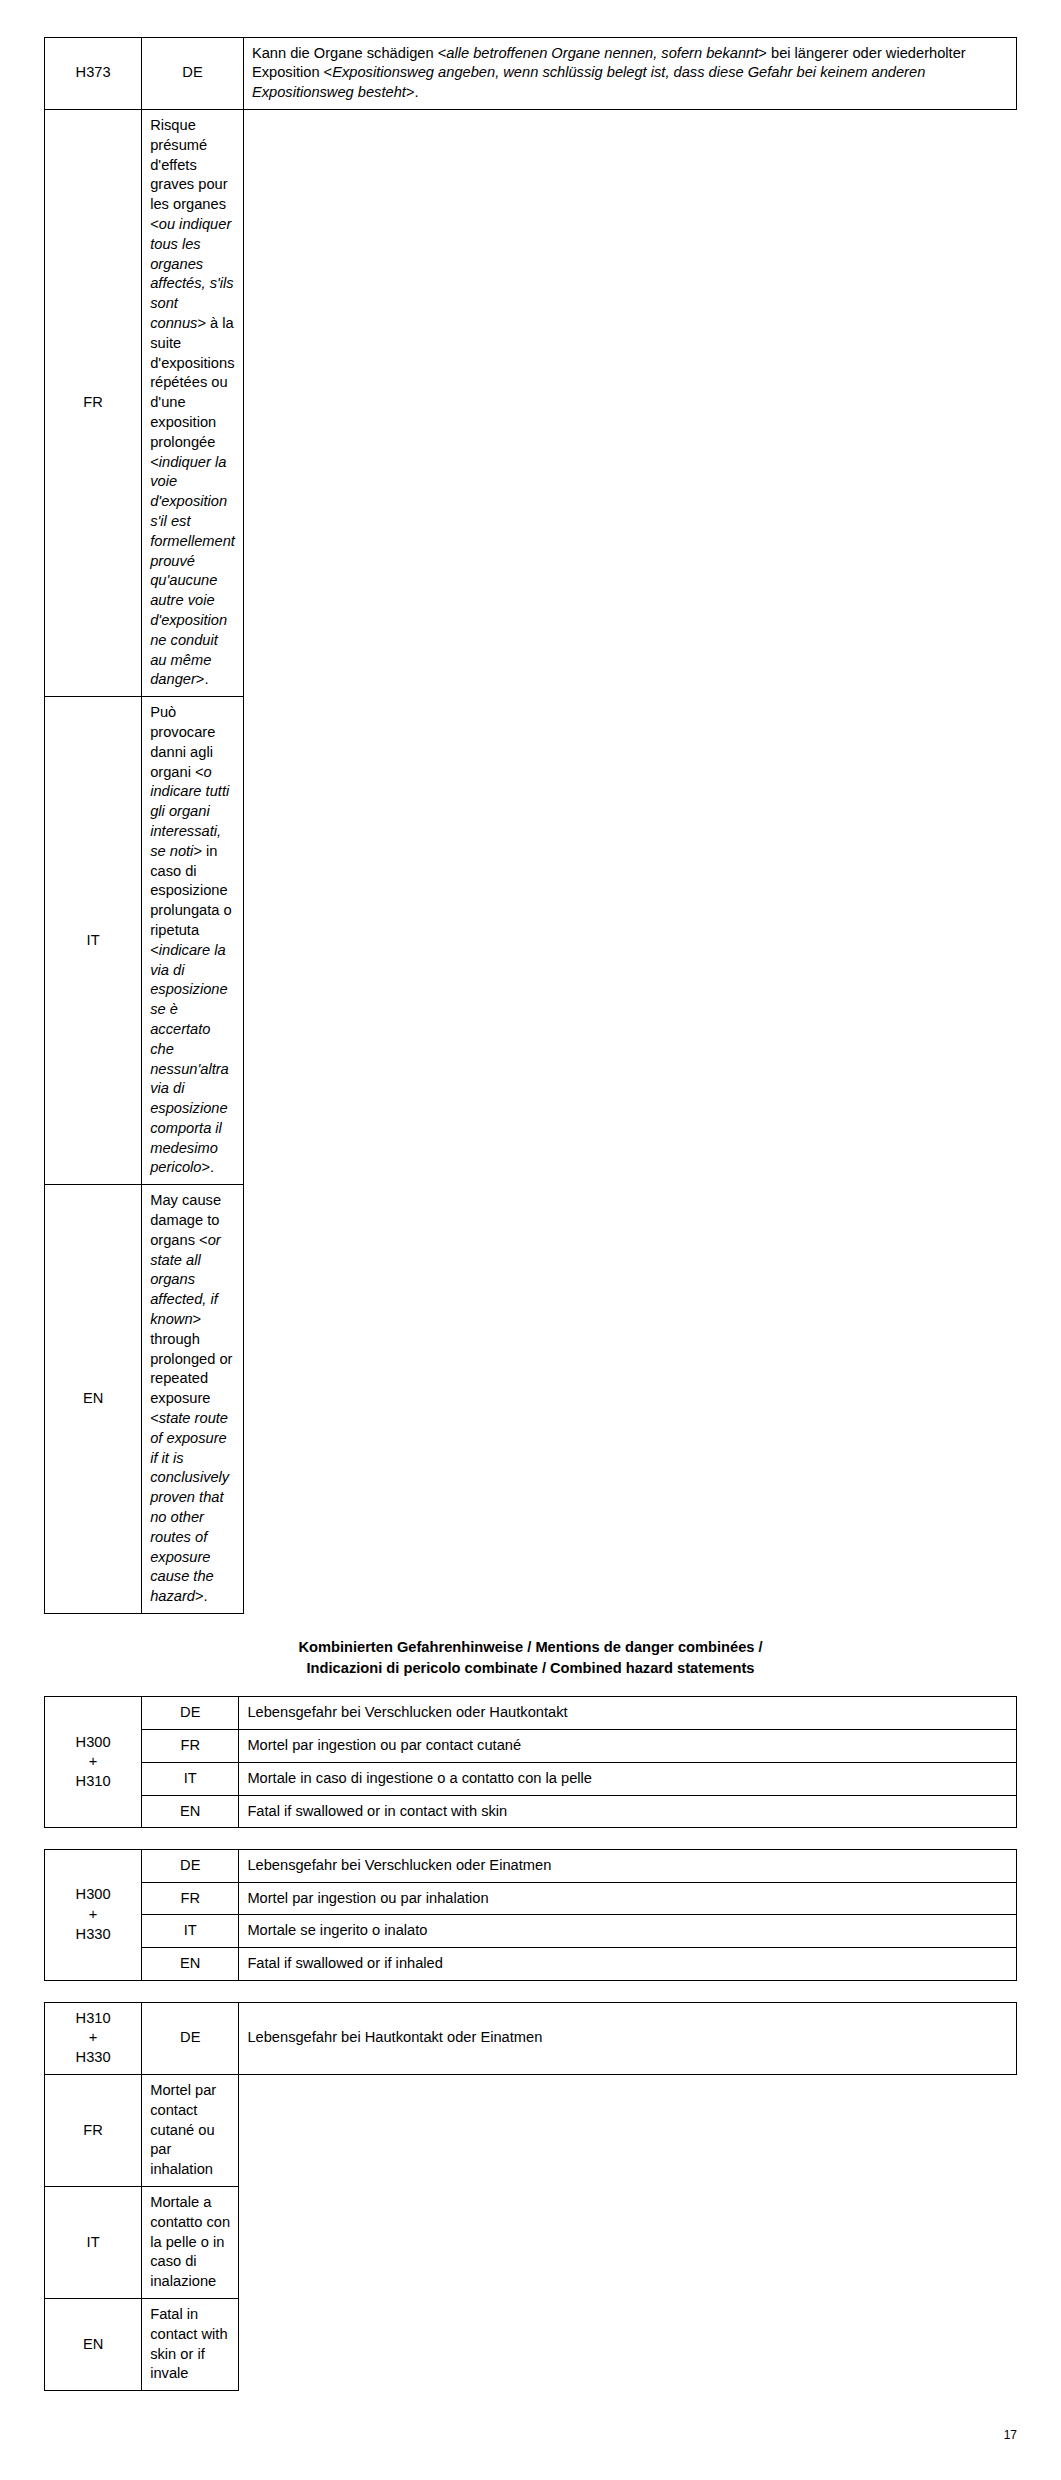| H373 | DE | Kann die Organe schädigen < alle betroffenen Organe nennen, sofern bekannt > bei längerer oder wiederholter Exposition < Expositionsweg angeben, wenn schlüssig belegt ist, dass diese Gefahr bei keinem anderen Expositionsweg besteht >. |
| FR | Risque présumé d'effets graves pour les organes < ou indiquer tous les organes affectés, s'ils sont connus > à la suite d'expositions répétées ou d'une exposition prolongée < indiquer la voie d'exposition s'il est formellement prouvé qu'aucune autre voie d'exposition ne conduit au même danger >. |
| IT | Può provocare danni agli organi < o indicare tutti gli organi interessati, se noti > in caso di esposizione prolungata o ripetuta < indicare la via di esposizione se è accertato che nessun'altra via di esposizione comporta il medesimo pericolo >. |
| EN | May cause damage to organs < or state all organs affected, if known > through prolonged or repeated exposure < state route of exposure if it is conclusively proven that no other routes of exposure cause the hazard >. |
Kombinierten Gefahrenhinweise / Mentions de danger combinées /
Indicazioni di pericolo combinate / Combined hazard statements
| H300 + H310 | DE | Lebensgefahr bei Verschlucken oder Hautkontakt |
| FR | Mortel par ingestion ou par contact cutané |
| IT | Mortale in caso di ingestione o a contatto con la pelle |
| EN | Fatal if swallowed or in contact with skin |
| H300 + H330 | DE | Lebensgefahr bei Verschlucken oder Einatmen |
| FR | Mortel par ingestion ou par inhalation |
| IT | Mortale se ingerito o inalato |
| EN | Fatal if swallowed or if inhaled |
| H310 + H330 | DE | Lebensgefahr bei Hautkontakt oder Einatmen |
| FR | Mortel par contact cutané ou par inhalation |
| IT | Mortale a contatto con la pelle o in caso di inalazione |
| EN | Fatal in contact with skin or if invale |
17